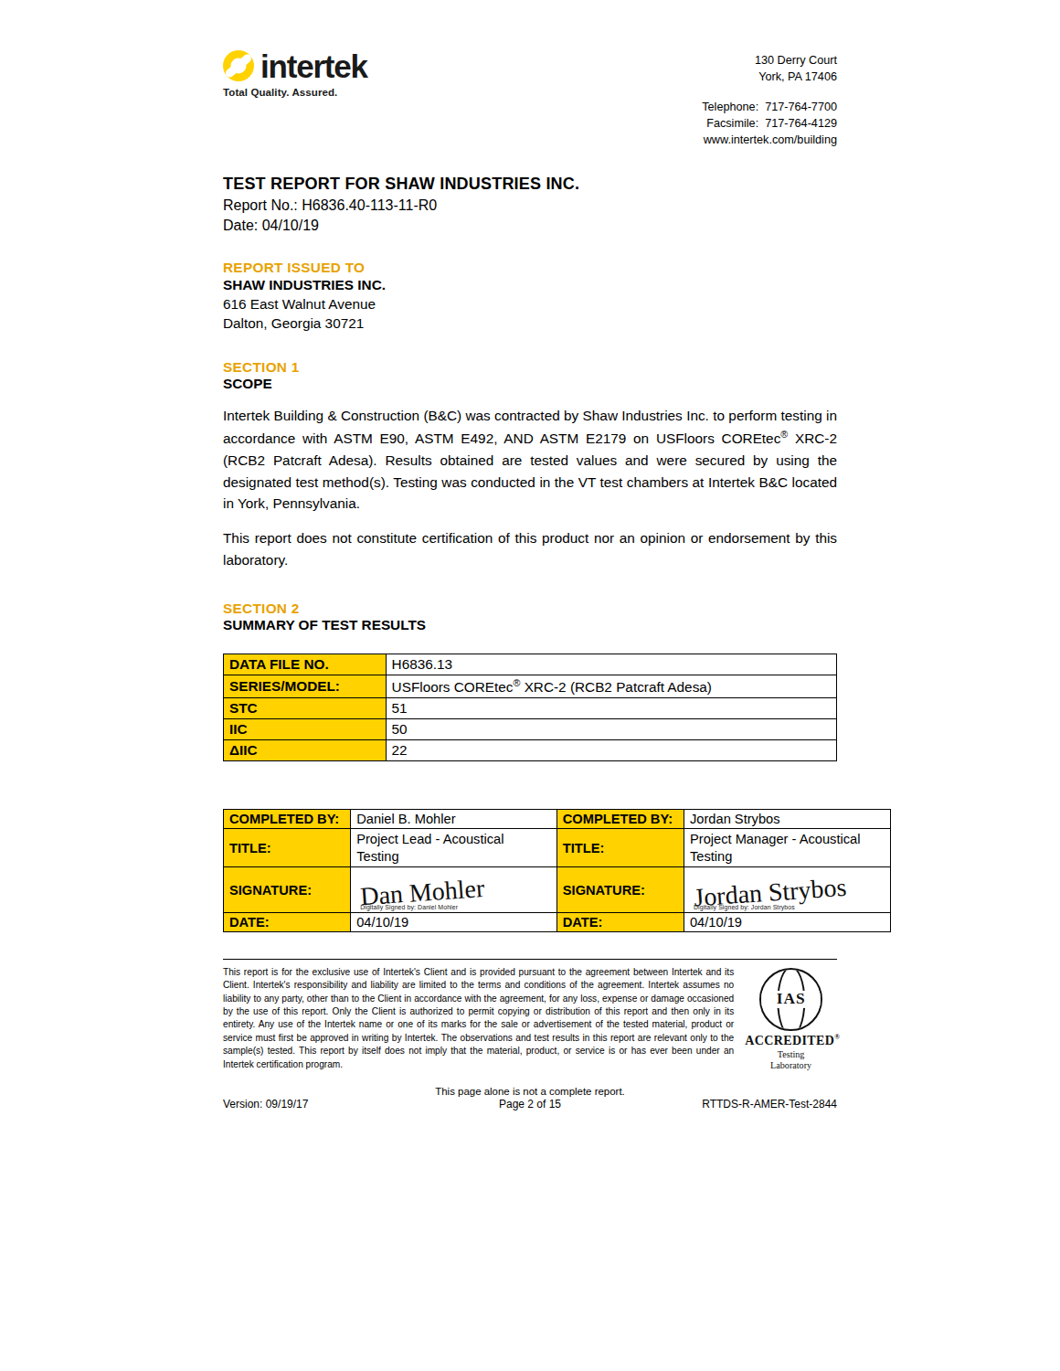intertek
Total Quality. Assured.
130 Derry Court
York, PA 17406
Telephone: 717-764-7700
Facsimile: 717-764-4129
www.intertek.com/building
TEST REPORT FOR SHAW INDUSTRIES INC.
Report No.: H6836.40-113-11-R0
Date: 04/10/19
REPORT ISSUED TO
SHAW INDUSTRIES INC.
616 East Walnut Avenue
Dalton, Georgia 30721
SECTION 1
SCOPE
Intertek Building & Construction (B&C) was contracted by Shaw Industries Inc. to perform testing in accordance with ASTM E90, ASTM E492, AND ASTM E2179 on USFloors COREtec® XRC-2 (RCB2 Patcraft Adesa). Results obtained are tested values and were secured by using the designated test method(s). Testing was conducted in the VT test chambers at Intertek B&C located in York, Pennsylvania.
This report does not constitute certification of this product nor an opinion or endorsement by this laboratory.
SECTION 2
SUMMARY OF TEST RESULTS
| DATA FILE NO. | H6836.13 |
| SERIES/MODEL: | USFloors COREtec ® XRC-2 (RCB2 Patcraft Adesa) |
| STC | 51 |
| IIC | 50 |
| ΔIIC | 22 |
| COMPLETED BY: | Daniel B. Mohler | COMPLETED BY: | Jordan Strybos |
| TITLE: | Project Lead - Acoustical Testing | TITLE: | Project Manager - Acoustical Testing |
| SIGNATURE: | Dan Mohler Digitally Signed by: Daniel Mohler | SIGNATURE: | Jordan Strybos Digitally Signed by: Jordan Strybos |
| DATE: | 04/10/19 | DATE: | 04/10/19 |
This report is for the exclusive use of Intertek's Client and is provided pursuant to the agreement between Intertek and its Client. Intertek's responsibility and liability are limited to the terms and conditions of the agreement. Intertek assumes no liability to any party, other than to the Client in accordance with the agreement, for any loss, expense or damage occasioned by the use of this report. Only the Client is authorized to permit copying or distribution of this report and then only in its entirety. Any use of the Intertek name or one of its marks for the sale or advertisement of the tested material, product or service must first be approved in writing by Intertek. The observations and test results in this report are relevant only to the sample(s) tested. This report by itself does not imply that the material, product, or service is or has ever been under an Intertek certification program.
IAS
ACCREDITED®
Testing
Laboratory
This page alone is not a complete report.
Version: 09/19/17 Page 2 of 15 RTTDS-R-AMER-Test-2844